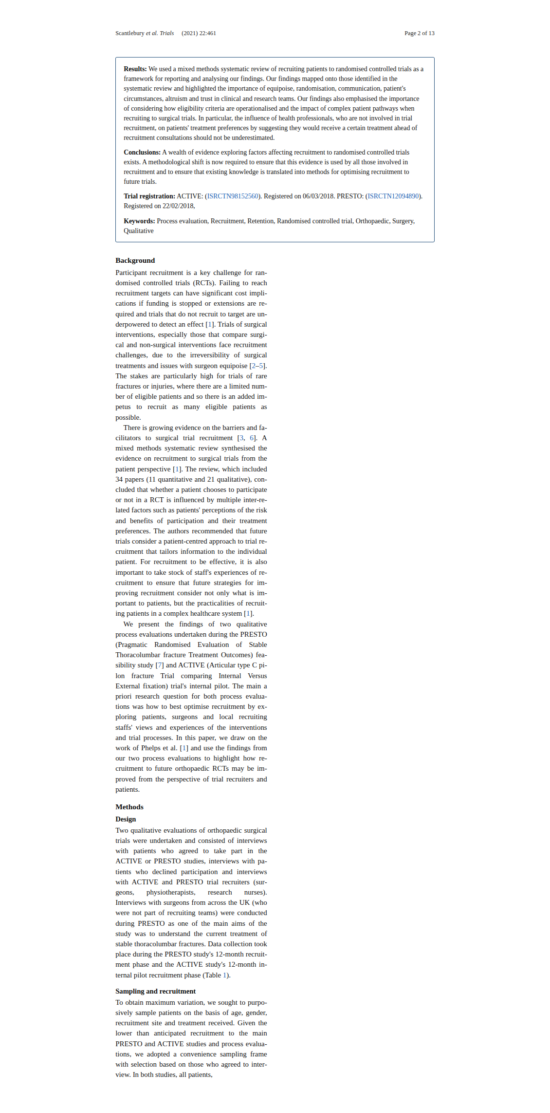Scantlebury et al. Trials (2021) 22:461
Page 2 of 13
Results: We used a mixed methods systematic review of recruiting patients to randomised controlled trials as a framework for reporting and analysing our findings. Our findings mapped onto those identified in the systematic review and highlighted the importance of equipoise, randomisation, communication, patient's circumstances, altruism and trust in clinical and research teams. Our findings also emphasised the importance of considering how eligibility criteria are operationalised and the impact of complex patient pathways when recruiting to surgical trials. In particular, the influence of health professionals, who are not involved in trial recruitment, on patients' treatment preferences by suggesting they would receive a certain treatment ahead of recruitment consultations should not be underestimated.
Conclusions: A wealth of evidence exploring factors affecting recruitment to randomised controlled trials exists. A methodological shift is now required to ensure that this evidence is used by all those involved in recruitment and to ensure that existing knowledge is translated into methods for optimising recruitment to future trials.
Trial registration: ACTIVE: (ISRCTN98152560). Registered on 06/03/2018. PRESTO: (ISRCTN12094890). Registered on 22/02/2018,
Keywords: Process evaluation, Recruitment, Retention, Randomised controlled trial, Orthopaedic, Surgery, Qualitative
Background
Participant recruitment is a key challenge for randomised controlled trials (RCTs). Failing to reach recruitment targets can have significant cost implications if funding is stopped or extensions are required and trials that do not recruit to target are underpowered to detect an effect [1]. Trials of surgical interventions, especially those that compare surgical and non-surgical interventions face recruitment challenges, due to the irreversibility of surgical treatments and issues with surgeon equipoise [2–5]. The stakes are particularly high for trials of rare fractures or injuries, where there are a limited number of eligible patients and so there is an added impetus to recruit as many eligible patients as possible.
There is growing evidence on the barriers and facilitators to surgical trial recruitment [3, 6]. A mixed methods systematic review synthesised the evidence on recruitment to surgical trials from the patient perspective [1]. The review, which included 34 papers (11 quantitative and 21 qualitative), concluded that whether a patient chooses to participate or not in a RCT is influenced by multiple inter-related factors such as patients' perceptions of the risk and benefits of participation and their treatment preferences. The authors recommended that future trials consider a patient-centred approach to trial recruitment that tailors information to the individual patient. For recruitment to be effective, it is also important to take stock of staff's experiences of recruitment to ensure that future strategies for improving recruitment consider not only what is important to patients, but the practicalities of recruiting patients in a complex healthcare system [1].
We present the findings of two qualitative process evaluations undertaken during the PRESTO (Pragmatic Randomised Evaluation of Stable Thoracolumbar fracture Treatment Outcomes) feasibility study [7] and ACTIVE (Articular type C pilon fracture Trial comparing Internal Versus External fixation) trial's internal pilot. The main a priori research question for both process evaluations was how to best optimise recruitment by exploring patients, surgeons and local recruiting staffs' views and experiences of the interventions and trial processes. In this paper, we draw on the work of Phelps et al. [1] and use the findings from our two process evaluations to highlight how recruitment to future orthopaedic RCTs may be improved from the perspective of trial recruiters and patients.
Methods
Design
Two qualitative evaluations of orthopaedic surgical trials were undertaken and consisted of interviews with patients who agreed to take part in the ACTIVE or PRESTO studies, interviews with patients who declined participation and interviews with ACTIVE and PRESTO trial recruiters (surgeons, physiotherapists, research nurses). Interviews with surgeons from across the UK (who were not part of recruiting teams) were conducted during PRESTO as one of the main aims of the study was to understand the current treatment of stable thoracolumbar fractures. Data collection took place during the PRESTO study's 12-month recruitment phase and the ACTIVE study's 12-month internal pilot recruitment phase (Table 1).
Sampling and recruitment
To obtain maximum variation, we sought to purposively sample patients on the basis of age, gender, recruitment site and treatment received. Given the lower than anticipated recruitment to the main PRESTO and ACTIVE studies and process evaluations, we adopted a convenience sampling frame with selection based on those who agreed to interview. In both studies, all patients,